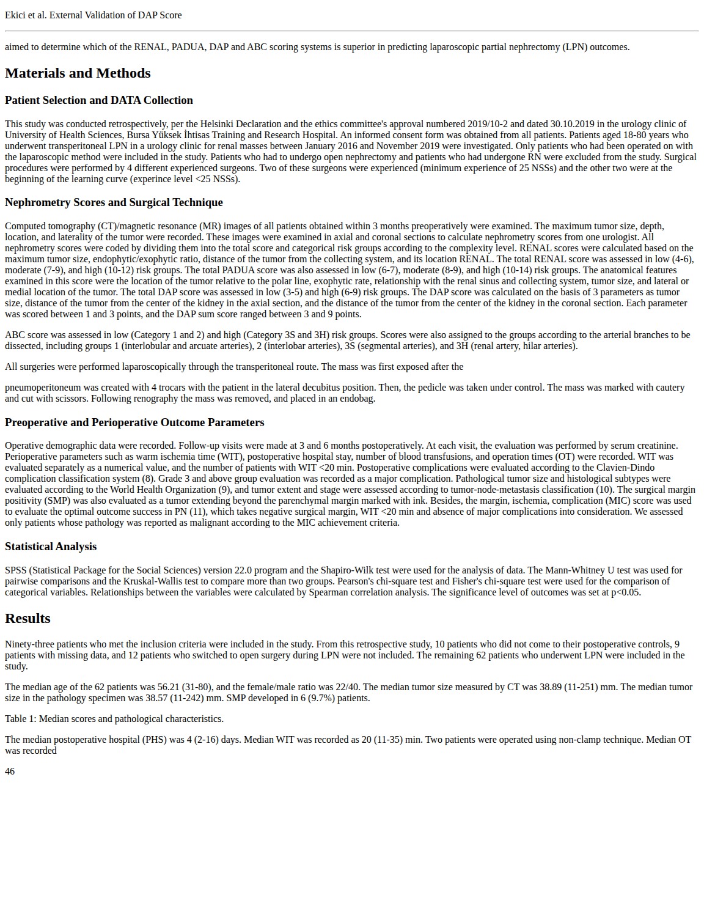Ekici et al. External Validation of DAP Score
aimed to determine which of the RENAL, PADUA, DAP and ABC scoring systems is superior in predicting laparoscopic partial nephrectomy (LPN) outcomes.
Materials and Methods
Patient Selection and DATA Collection
This study was conducted retrospectively, per the Helsinki Declaration and the ethics committee's approval numbered 2019/10-2 and dated 30.10.2019 in the urology clinic of University of Health Sciences, Bursa Yüksek İhtisas Training and Research Hospital. An informed consent form was obtained from all patients. Patients aged 18-80 years who underwent transperitoneal LPN in a urology clinic for renal masses between January 2016 and November 2019 were investigated. Only patients who had been operated on with the laparoscopic method were included in the study. Patients who had to undergo open nephrectomy and patients who had undergone RN were excluded from the study. Surgical procedures were performed by 4 different experienced surgeons. Two of these surgeons were experienced (minimum experience of 25 NSSs) and the other two were at the beginning of the learning curve (experince level <25 NSSs).
Nephrometry Scores and Surgical Technique
Computed tomography (CT)/magnetic resonance (MR) images of all patients obtained within 3 months preoperatively were examined. The maximum tumor size, depth, location, and laterality of the tumor were recorded. These images were examined in axial and coronal sections to calculate nephrometry scores from one urologist. All nephrometry scores were coded by dividing them into the total score and categorical risk groups according to the complexity level. RENAL scores were calculated based on the maximum tumor size, endophytic/exophytic ratio, distance of the tumor from the collecting system, and its location RENAL. The total RENAL score was assessed in low (4-6), moderate (7-9), and high (10-12) risk groups. The total PADUA score was also assessed in low (6-7), moderate (8-9), and high (10-14) risk groups. The anatomical features examined in this score were the location of the tumor relative to the polar line, exophytic rate, relationship with the renal sinus and collecting system, tumor size, and lateral or medial location of the tumor. The total DAP score was assessed in low (3-5) and high (6-9) risk groups. The DAP score was calculated on the basis of 3 parameters as tumor size, distance of the tumor from the center of the kidney in the axial section, and the distance of the tumor from the center of the kidney in the coronal section. Each parameter was scored between 1 and 3 points, and the DAP sum score ranged between 3 and 9 points.
ABC score was assessed in low (Category 1 and 2) and high (Category 3S and 3H) risk groups. Scores were also assigned to the groups according to the arterial branches to be dissected, including groups 1 (interlobular and arcuate arteries), 2 (interlobar arteries), 3S (segmental arteries), and 3H (renal artery, hilar arteries).
All surgeries were performed laparoscopically through the transperitoneal route. The mass was first exposed after the
pneumoperitoneum was created with 4 trocars with the patient in the lateral decubitus position. Then, the pedicle was taken under control. The mass was marked with cautery and cut with scissors. Following renography the mass was removed, and placed in an endobag.
Preoperative and Perioperative Outcome Parameters
Operative demographic data were recorded. Follow-up visits were made at 3 and 6 months postoperatively. At each visit, the evaluation was performed by serum creatinine. Perioperative parameters such as warm ischemia time (WIT), postoperative hospital stay, number of blood transfusions, and operation times (OT) were recorded. WIT was evaluated separately as a numerical value, and the number of patients with WIT <20 min. Postoperative complications were evaluated according to the Clavien-Dindo complication classification system (8). Grade 3 and above group evaluation was recorded as a major complication. Pathological tumor size and histological subtypes were evaluated according to the World Health Organization (9), and tumor extent and stage were assessed according to tumor-node-metastasis classification (10). The surgical margin positivity (SMP) was also evaluated as a tumor extending beyond the parenchymal margin marked with ink. Besides, the margin, ischemia, complication (MIC) score was used to evaluate the optimal outcome success in PN (11), which takes negative surgical margin, WIT <20 min and absence of major complications into consideration. We assessed only patients whose pathology was reported as malignant according to the MIC achievement criteria.
Statistical Analysis
SPSS (Statistical Package for the Social Sciences) version 22.0 program and the Shapiro-Wilk test were used for the analysis of data. The Mann-Whitney U test was used for pairwise comparisons and the Kruskal-Wallis test to compare more than two groups. Pearson's chi-square test and Fisher's chi-square test were used for the comparison of categorical variables. Relationships between the variables were calculated by Spearman correlation analysis. The significance level of outcomes was set at p<0.05.
Results
Ninety-three patients who met the inclusion criteria were included in the study. From this retrospective study, 10 patients who did not come to their postoperative controls, 9 patients with missing data, and 12 patients who switched to open surgery during LPN were not included. The remaining 62 patients who underwent LPN were included in the study.
The median age of the 62 patients was 56.21 (31-80), and the female/male ratio was 22/40. The median tumor size measured by CT was 38.89 (11-251) mm. The median tumor size in the pathology specimen was 38.57 (11-242) mm. SMP developed in 6 (9.7%) patients.
Table 1: Median scores and pathological characteristics.
The median postoperative hospital (PHS) was 4 (2-16) days. Median WIT was recorded as 20 (11-35) min. Two patients were operated using non-clamp technique. Median OT was recorded
46